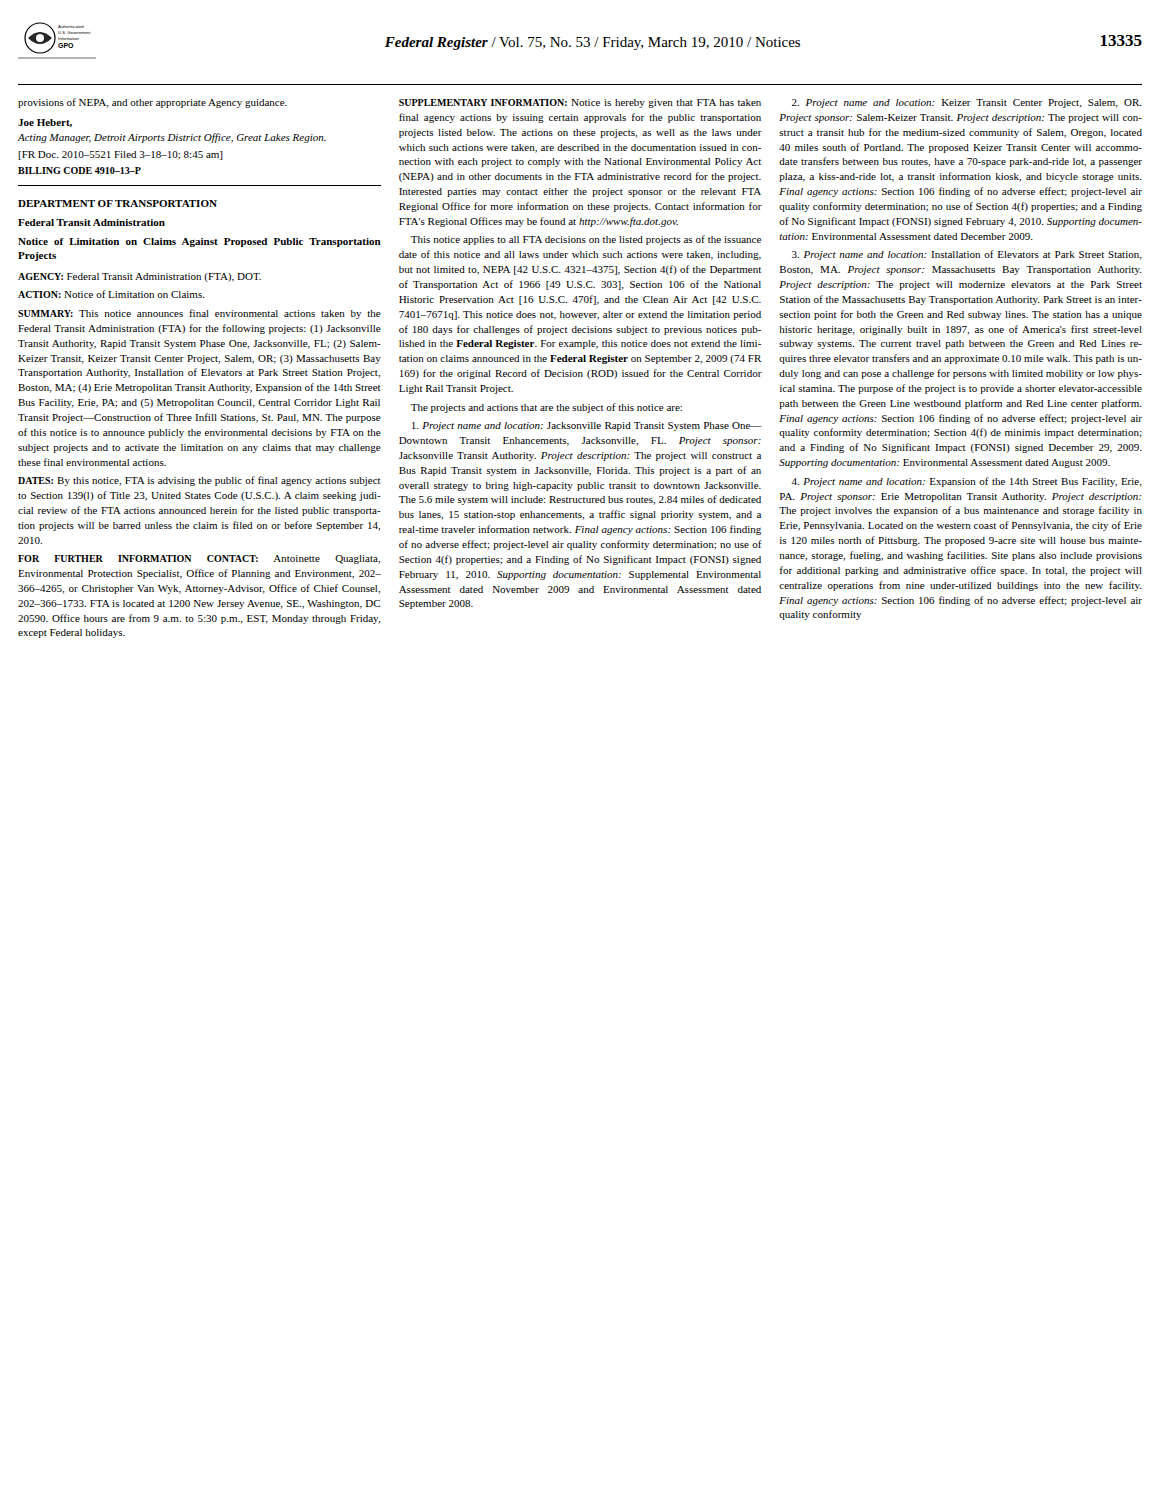Authenticated U.S. Government Information GPO
Federal Register / Vol. 75, No. 53 / Friday, March 19, 2010 / Notices
13335
provisions of NEPA, and other appropriate Agency guidance.
Joe Hebert,
Acting Manager, Detroit Airports District Office, Great Lakes Region.
[FR Doc. 2010–5521 Filed 3–18–10; 8:45 am]
BILLING CODE 4910–13–P
DEPARTMENT OF TRANSPORTATION
Federal Transit Administration
Notice of Limitation on Claims Against Proposed Public Transportation Projects
AGENCY: Federal Transit Administration (FTA), DOT.
ACTION: Notice of Limitation on Claims.
SUMMARY: This notice announces final environmental actions taken by the Federal Transit Administration (FTA) for the following projects: (1) Jacksonville Transit Authority, Rapid Transit System Phase One, Jacksonville, FL; (2) Salem-Keizer Transit, Keizer Transit Center Project, Salem, OR; (3) Massachusetts Bay Transportation Authority, Installation of Elevators at Park Street Station Project, Boston, MA; (4) Erie Metropolitan Transit Authority, Expansion of the 14th Street Bus Facility, Erie, PA; and (5) Metropolitan Council, Central Corridor Light Rail Transit Project—Construction of Three Infill Stations, St. Paul, MN. The purpose of this notice is to announce publicly the environmental decisions by FTA on the subject projects and to activate the limitation on any claims that may challenge these final environmental actions.
DATES: By this notice, FTA is advising the public of final agency actions subject to Section 139(l) of Title 23, United States Code (U.S.C.). A claim seeking judicial review of the FTA actions announced herein for the listed public transportation projects will be barred unless the claim is filed on or before September 14, 2010.
FOR FURTHER INFORMATION CONTACT: Antoinette Quagliata, Environmental Protection Specialist, Office of Planning and Environment, 202–366–4265, or Christopher Van Wyk, Attorney-Advisor, Office of Chief Counsel, 202–366–1733. FTA is located at 1200 New Jersey Avenue, SE., Washington, DC 20590. Office hours are from 9 a.m. to 5:30 p.m., EST, Monday through Friday, except Federal holidays.
SUPPLEMENTARY INFORMATION: Notice is hereby given that FTA has taken final agency actions by issuing certain approvals for the public transportation projects listed below. The actions on these projects, as well as the laws under which such actions were taken, are described in the documentation issued in connection with each project to comply with the National Environmental Policy Act (NEPA) and in other documents in the FTA administrative record for the project. Interested parties may contact either the project sponsor or the relevant FTA Regional Office for more information on these projects. Contact information for FTA's Regional Offices may be found at http://www.fta.dot.gov.
This notice applies to all FTA decisions on the listed projects as of the issuance date of this notice and all laws under which such actions were taken, including, but not limited to, NEPA [42 U.S.C. 4321–4375], Section 4(f) of the Department of Transportation Act of 1966 [49 U.S.C. 303], Section 106 of the National Historic Preservation Act [16 U.S.C. 470f], and the Clean Air Act [42 U.S.C. 7401–7671q]. This notice does not, however, alter or extend the limitation period of 180 days for challenges of project decisions subject to previous notices published in the Federal Register. For example, this notice does not extend the limitation on claims announced in the Federal Register on September 2, 2009 (74 FR 169) for the original Record of Decision (ROD) issued for the Central Corridor Light Rail Transit Project.
The projects and actions that are the subject of this notice are:
1. Project name and location: Jacksonville Rapid Transit System Phase One—Downtown Transit Enhancements, Jacksonville, FL. Project sponsor: Jacksonville Transit Authority. Project description: The project will construct a Bus Rapid Transit system in Jacksonville, Florida. This project is a part of an overall strategy to bring high-capacity public transit to downtown Jacksonville. The 5.6 mile system will include: Restructured bus routes, 2.84 miles of dedicated bus lanes, 15 station-stop enhancements, a traffic signal priority system, and a real-time traveler information network. Final agency actions: Section 106 finding of no adverse effect; project-level air quality conformity determination; no use of Section 4(f) properties; and a Finding of No Significant Impact (FONSI) signed February 11, 2010. Supporting documentation: Supplemental Environmental Assessment dated November 2009 and Environmental Assessment dated September 2008.
2. Project name and location: Keizer Transit Center Project, Salem, OR. Project sponsor: Salem-Keizer Transit. Project description: The project will construct a transit hub for the medium-sized community of Salem, Oregon, located 40 miles south of Portland. The proposed Keizer Transit Center will accommodate transfers between bus routes, have a 70-space park-and-ride lot, a passenger plaza, a kiss-and-ride lot, a transit information kiosk, and bicycle storage units. Final agency actions: Section 106 finding of no adverse effect; project-level air quality conformity determination; no use of Section 4(f) properties; and a Finding of No Significant Impact (FONSI) signed February 4, 2010. Supporting documentation: Environmental Assessment dated December 2009.
3. Project name and location: Installation of Elevators at Park Street Station, Boston, MA. Project sponsor: Massachusetts Bay Transportation Authority. Project description: The project will modernize elevators at the Park Street Station of the Massachusetts Bay Transportation Authority. Park Street is an intersection point for both the Green and Red subway lines. The station has a unique historic heritage, originally built in 1897, as one of America's first street-level subway systems. The current travel path between the Green and Red Lines requires three elevator transfers and an approximate 0.10 mile walk. This path is unduly long and can pose a challenge for persons with limited mobility or low physical stamina. The purpose of the project is to provide a shorter elevator-accessible path between the Green Line westbound platform and Red Line center platform. Final agency actions: Section 106 finding of no adverse effect; project-level air quality conformity determination; Section 4(f) de minimis impact determination; and a Finding of No Significant Impact (FONSI) signed December 29, 2009. Supporting documentation: Environmental Assessment dated August 2009.
4. Project name and location: Expansion of the 14th Street Bus Facility, Erie, PA. Project sponsor: Erie Metropolitan Transit Authority. Project description: The project involves the expansion of a bus maintenance and storage facility in Erie, Pennsylvania. Located on the western coast of Pennsylvania, the city of Erie is 120 miles north of Pittsburg. The proposed 9-acre site will house bus maintenance, storage, fueling, and washing facilities. Site plans also include provisions for additional parking and administrative office space. In total, the project will centralize operations from nine under-utilized buildings into the new facility. Final agency actions: Section 106 finding of no adverse effect; project-level air quality conformity